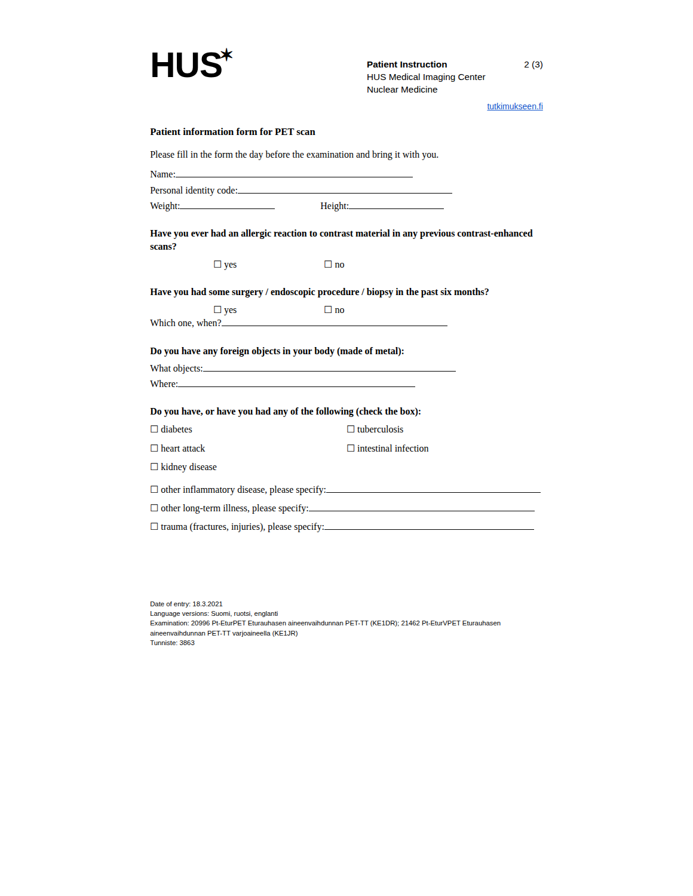HUS✶
Patient Instruction 2 (3)
HUS Medical Imaging Center
Nuclear Medicine
tutkimukseen.fi
Patient information form for PET scan
Please fill in the form the day before the examination and bring it with you.
Name:
Personal identity code:
Weight: Height:
Have you ever had an allergic reaction to contrast material in any previous contrast-enhanced scans?
☐yes ☐no
Have you had some surgery / endoscopic procedure / biopsy in the past six months?
☐yes ☐no
Which one, when?
Do you have any foreign objects in your body (made of metal):
What objects:
Where:
Do you have, or have you had any of the following (check the box):
☐diabetes
☐heart attack
☐kidney disease
☐tuberculosis
☐intestinal infection
☐other inflammatory disease, please specify:
☐other long-term illness, please specify:
☐trauma (fractures, injuries), please specify:
Date of entry: 18.3.2021
Language versions: Suomi, ruotsi, englanti
Examination: 20996 Pt-EturPET Eturauhasen aineenvaihdunnan PET-TT (KE1DR); 21462 Pt-EturVPET Eturauhasen aineenvaihdunnan PET-TT varjoaineella (KE1JR)
Tunniste: 3863